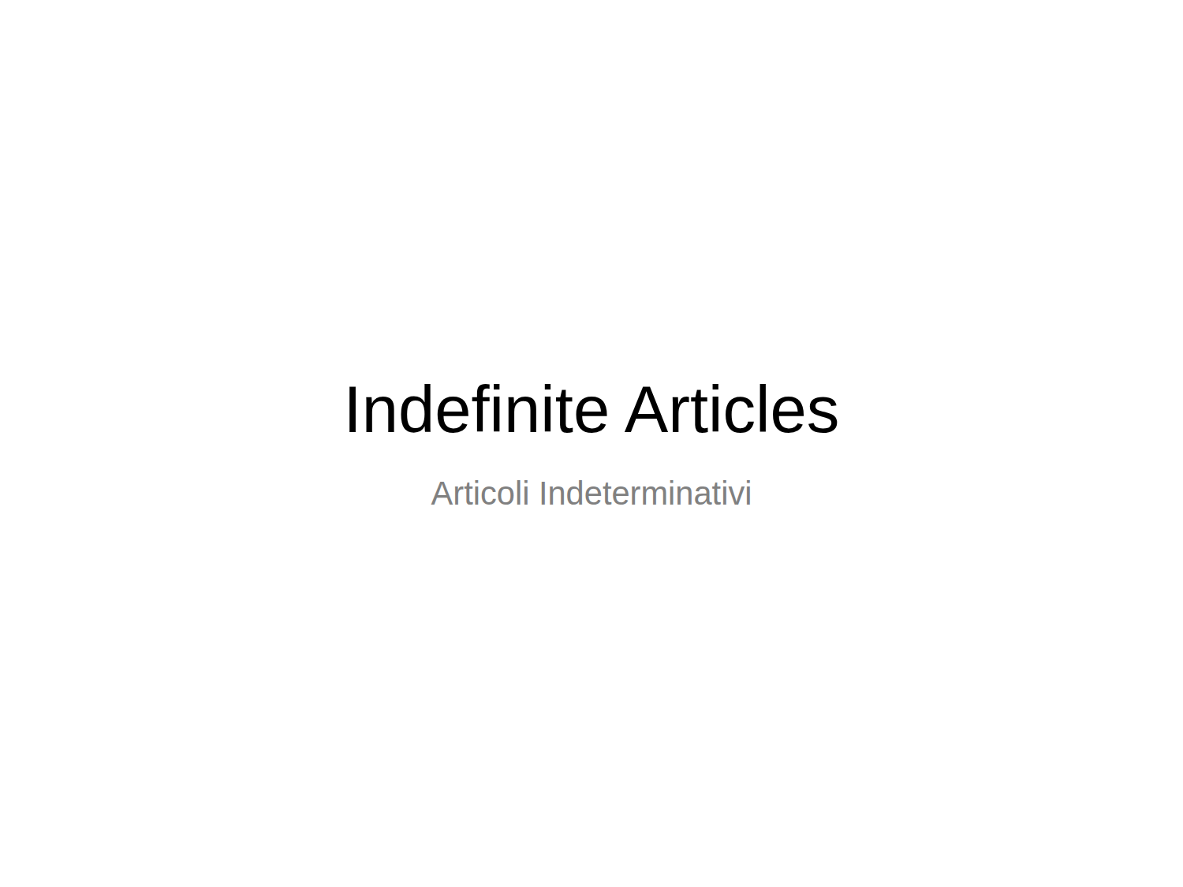Indefinite Articles
Articoli Indeterminativi